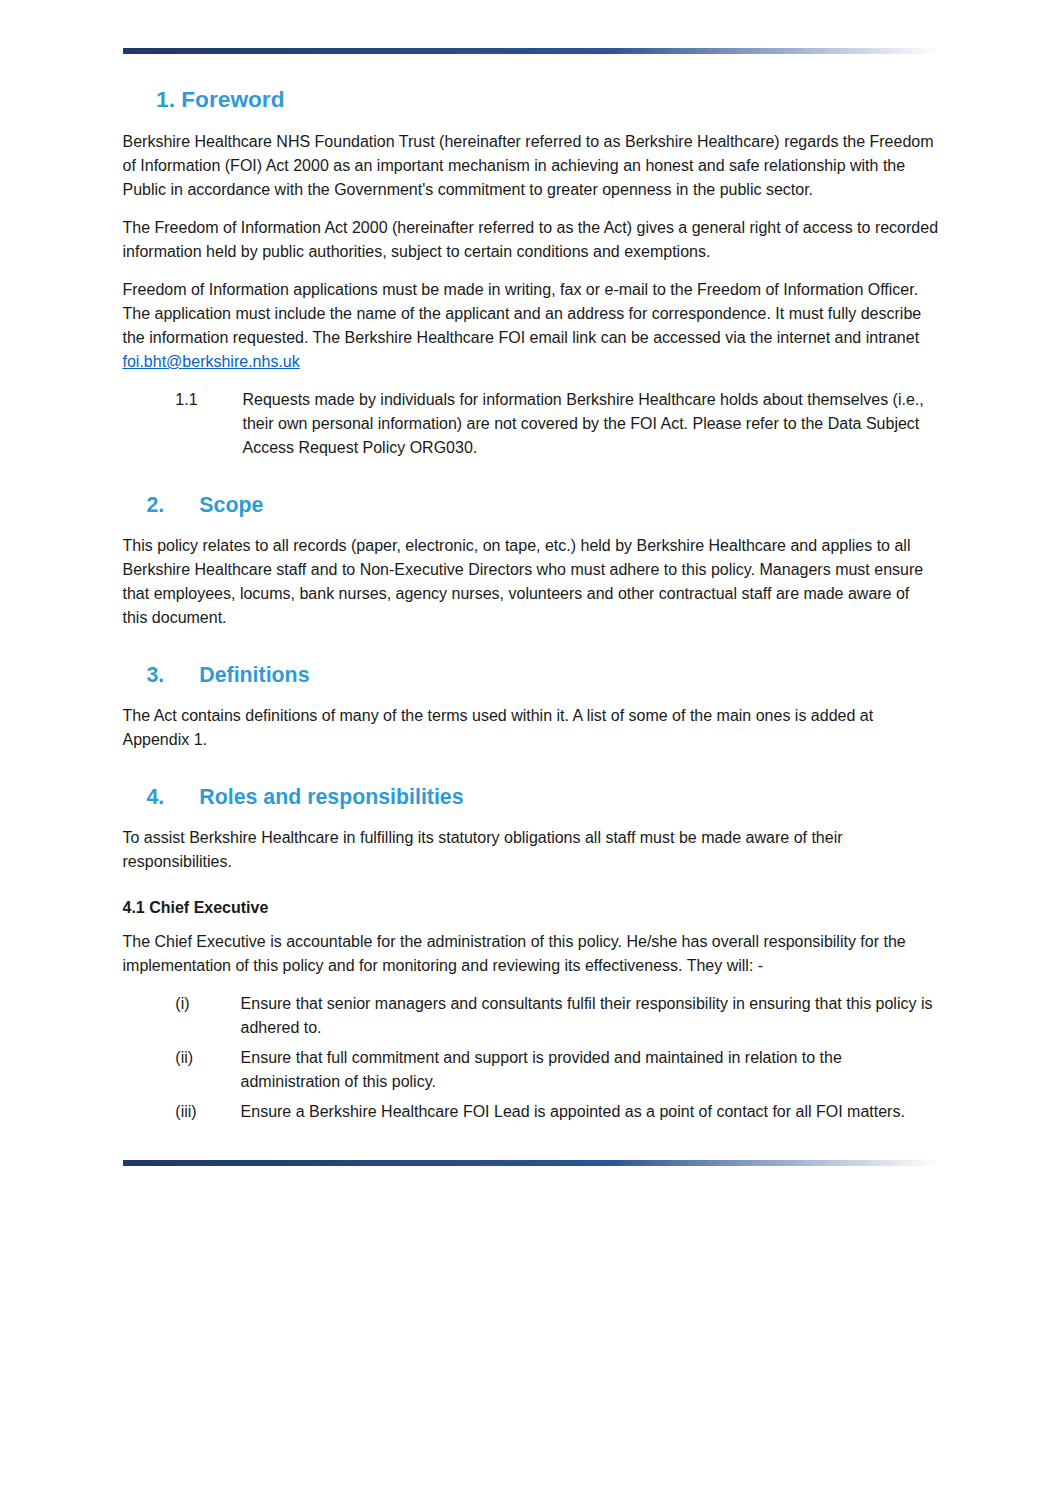1. Foreword
Berkshire Healthcare NHS Foundation Trust (hereinafter referred to as Berkshire Healthcare) regards the Freedom of Information (FOI) Act 2000 as an important mechanism in achieving an honest and safe relationship with the Public in accordance with the Government's commitment to greater openness in the public sector.
The Freedom of Information Act 2000 (hereinafter referred to as the Act) gives a general right of access to recorded information held by public authorities, subject to certain conditions and exemptions.
Freedom of Information applications must be made in writing, fax or e-mail to the Freedom of Information Officer. The application must include the name of the applicant and an address for correspondence. It must fully describe the information requested. The Berkshire Healthcare FOI email link can be accessed via the internet and intranet foi.bht@berkshire.nhs.uk
1.1 Requests made by individuals for information Berkshire Healthcare holds about themselves (i.e., their own personal information) are not covered by the FOI Act. Please refer to the Data Subject Access Request Policy ORG030.
2. Scope
This policy relates to all records (paper, electronic, on tape, etc.) held by Berkshire Healthcare and applies to all Berkshire Healthcare staff and to Non-Executive Directors who must adhere to this policy. Managers must ensure that employees, locums, bank nurses, agency nurses, volunteers and other contractual staff are made aware of this document.
3. Definitions
The Act contains definitions of many of the terms used within it. A list of some of the main ones is added at Appendix 1.
4. Roles and responsibilities
To assist Berkshire Healthcare in fulfilling its statutory obligations all staff must be made aware of their responsibilities.
4.1 Chief Executive
The Chief Executive is accountable for the administration of this policy. He/she has overall responsibility for the implementation of this policy and for monitoring and reviewing its effectiveness. They will: -
(i) Ensure that senior managers and consultants fulfil their responsibility in ensuring that this policy is adhered to.
(ii) Ensure that full commitment and support is provided and maintained in relation to the administration of this policy.
(iii) Ensure a Berkshire Healthcare FOI Lead is appointed as a point of contact for all FOI matters.